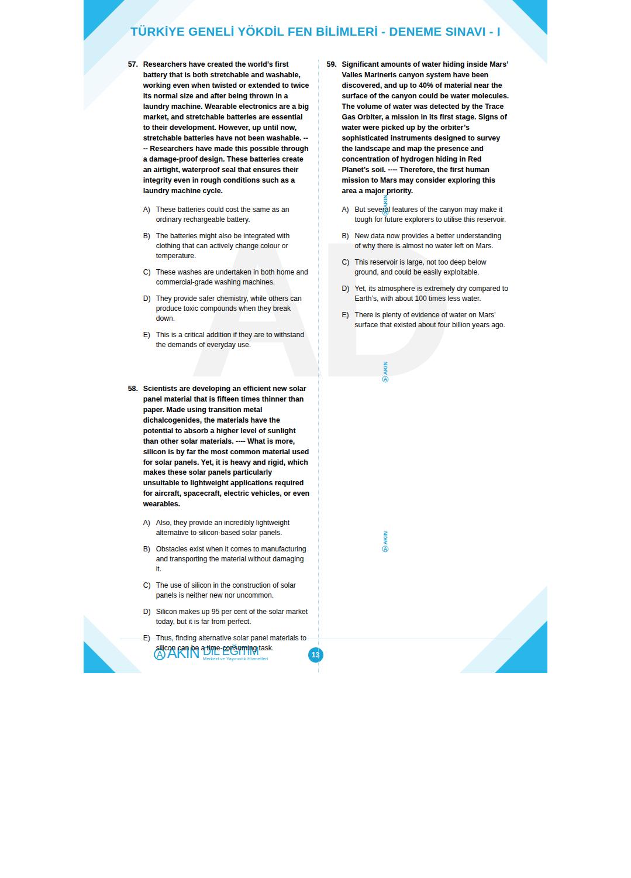AD
TÜRKİYE GENELİ YÖKDİL FEN BİLİMLERİ - DENEME SINAVI - I
57.
Researchers have created the world’s first battery that is both stretchable and washable, working even when twisted or extended to twice its normal size and after being thrown in a laundry machine. Wearable electronics are a big market, and stretchable batteries are essential to their development. However, up until now, stretchable batteries have not been washable. ---- Researchers have made this possible through a damage-proof design. These batteries create an airtight, waterproof seal that ensures their integrity even in rough conditions such as a laundry machine cycle.
A) These batteries could cost the same as an ordinary rechargeable battery.
B) The batteries might also be integrated with clothing that can actively change colour or temperature.
C) These washes are undertaken in both home and commercial-grade washing machines.
D) They provide safer chemistry, while others can produce toxic compounds when they break down.
E) This is a critical addition if they are to withstand the demands of everyday use.
58.
Scientists are developing an efficient new solar panel material that is fifteen times thinner than paper. Made using transition metal dichalcogenides, the materials have the potential to absorb a higher level of sunlight than other solar materials. ---- What is more, silicon is by far the most common material used for solar panels. Yet, it is heavy and rigid, which makes these solar panels particularly unsuitable to lightweight applications required for aircraft, spacecraft, electric vehicles, or even wearables.
A) Also, they provide an incredibly lightweight alternative to silicon-based solar panels.
B) Obstacles exist when it comes to manufacturing and transporting the material without damaging it.
C) The use of silicon in the construction of solar panels is neither new nor uncommon.
D) Silicon makes up 95 per cent of the solar market today, but it is far from perfect.
E) Thus, finding alternative solar panel materials to silicon can be a time-consuming task.
59.
Significant amounts of water hiding inside Mars’ Valles Marineris canyon system have been discovered, and up to 40% of material near the surface of the canyon could be water molecules. The volume of water was detected by the Trace Gas Orbiter, a mission in its first stage. Signs of water were picked up by the orbiter’s sophisticated instruments designed to survey the landscape and map the presence and concentration of hydrogen hiding in Red Planet’s soil. ---- Therefore, the first human mission to Mars may consider exploring this area a major priority.
A) But several features of the canyon may make it tough for future explorers to utilise this reservoir.
B) New data now provides a better understanding of why there is almost no water left on Mars.
C) This reservoir is large, not too deep below ground, and could be easily exploitable.
D) Yet, its atmosphere is extremely dry compared to Earth’s, with about 100 times less water.
E) There is plenty of evidence of water on Mars’ surface that existed about four billion years ago.
AAKIN
AAKIN
AAKIN
AAKIN
AAKIN
DiL EĞiTiM
Merkezi ve Yayıncılık Hizmetleri
13